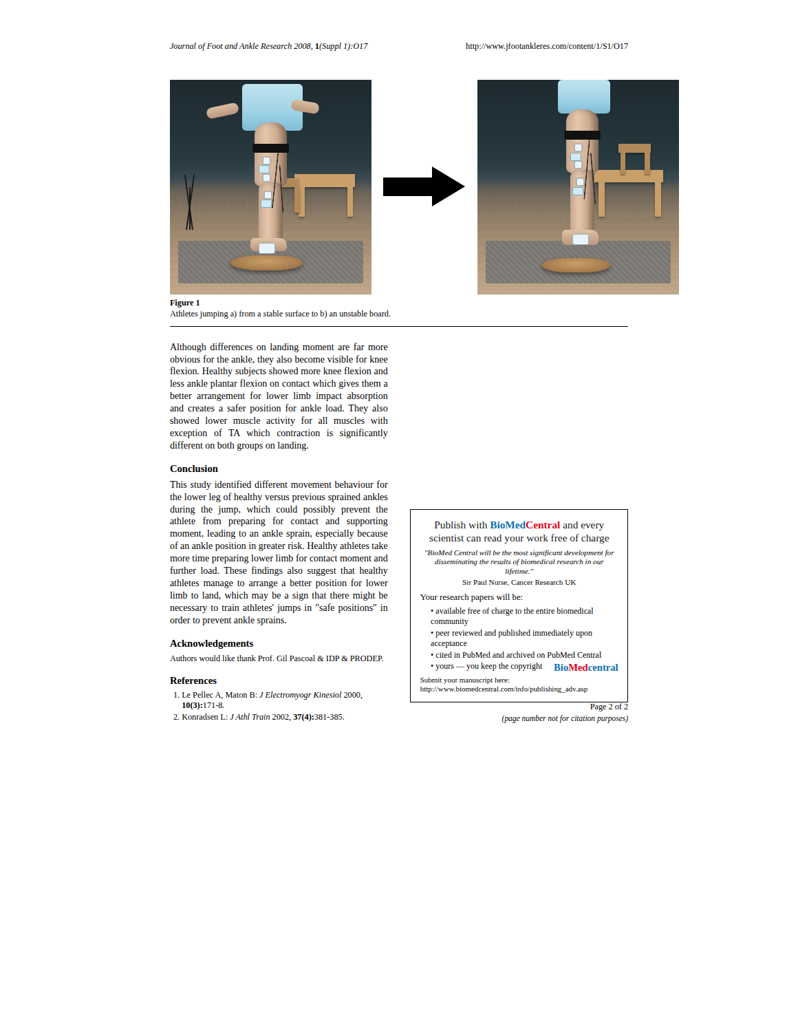Journal of Foot and Ankle Research 2008, 1(Suppl 1):O17
http://www.jfootankleres.com/content/1/S1/O17
Figure 1
Athletes jumping a) from a stable surface to b) an unstable board.
Although differences on landing moment are far more obvious for the ankle, they also become visible for knee flexion. Healthy subjects showed more knee flexion and less ankle plantar flexion on contact which gives them a better arrangement for lower limb impact absorption and creates a safer position for ankle load. They also showed lower muscle activity for all muscles with exception of TA which contraction is significantly different on both groups on landing.
Conclusion
This study identified different movement behaviour for the lower leg of healthy versus previous sprained ankles during the jump, which could possibly prevent the athlete from preparing for contact and supporting moment, leading to an ankle sprain, especially because of an ankle position in greater risk. Healthy athletes take more time preparing lower limb for contact moment and further load. These findings also suggest that healthy athletes manage to arrange a better position for lower limb to land, which may be a sign that there might be necessary to train athletes' jumps in "safe positions" in order to prevent ankle sprains.
Acknowledgements
Authors would like thank Prof. Gil Pascoal & IDP & PRODEP.
References
Le Pellec A, Maton B: J Electromyogr Kinesiol 2000, 10(3): 171-8.
Konradsen L: J Athl Train 2002, 37(4): 381-385.
Publish with BioMedCentral and every
scientist can read your work free of charge
"BioMed Central will be the most significant development for disseminating the results of biomedical research in our lifetime."
Sir Paul Nurse, Cancer Research UK
Your research papers will be:
available free of charge to the entire biomedical community
peer reviewed and published immediately upon acceptance
cited in PubMed and archived on PubMed Central
yours — you keep the copyright
BioMedcentral
Submit your manuscript here:
http://www.biomedcentral.com/info/publishing_adv.asp
Page 2 of 2
(page number not for citation purposes)